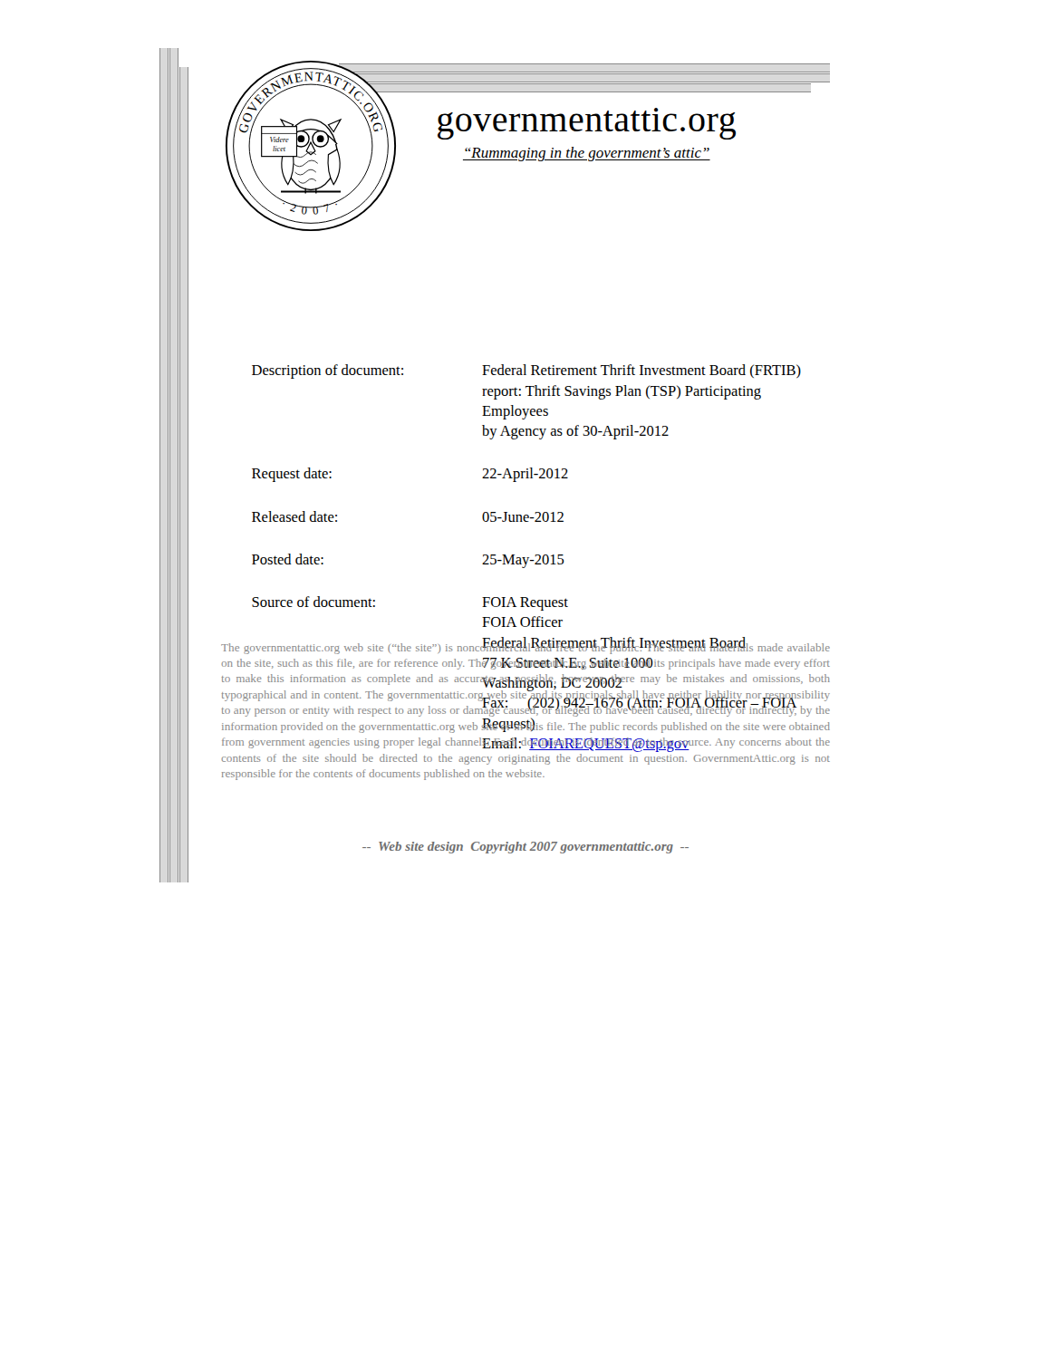GOVERNMENTATTIC.ORG · 2 0 0 7 · Videre licet
governmentattic.org
“Rummaging in the government’s attic”
| Description of document: | Federal Retirement Thrift Investment Board (FRTIB) report: Thrift Savings Plan (TSP) Participating Employees by Agency as of 30-April-2012 |
| Request date: | 22-April-2012 |
| Released date: | 05-June-2012 |
| Posted date: | 25-May-2015 |
| Source of document: | FOIA Request FOIA Officer Federal Retirement Thrift Investment Board 77 K Street N.E., Suite 1000 Washington, DC 20002 Fax: (202) 942–1676 (Attn: FOIA Officer – FOIA Request) Email: FOIAREQUEST@tsp.gov |
The governmentattic.org web site (“the site”) is noncommercial and free to the public. The site and materials made available on the site, such as this file, are for reference only. The governmentattic.org web site and its principals have made every effort to make this information as complete and as accurate as possible, however, there may be mistakes and omissions, both typographical and in content. The governmentattic.org web site and its principals shall have neither liability nor responsibility to any person or entity with respect to any loss or damage caused, or alleged to have been caused, directly or indirectly, by the information provided on the governmentattic.org web site or in this file. The public records published on the site were obtained from government agencies using proper legal channels. Each document is identified as to the source. Any concerns about the contents of the site should be directed to the agency originating the document in question. GovernmentAttic.org is not responsible for the contents of documents published on the website.
-- Web site design Copyright 2007 governmentattic.org --